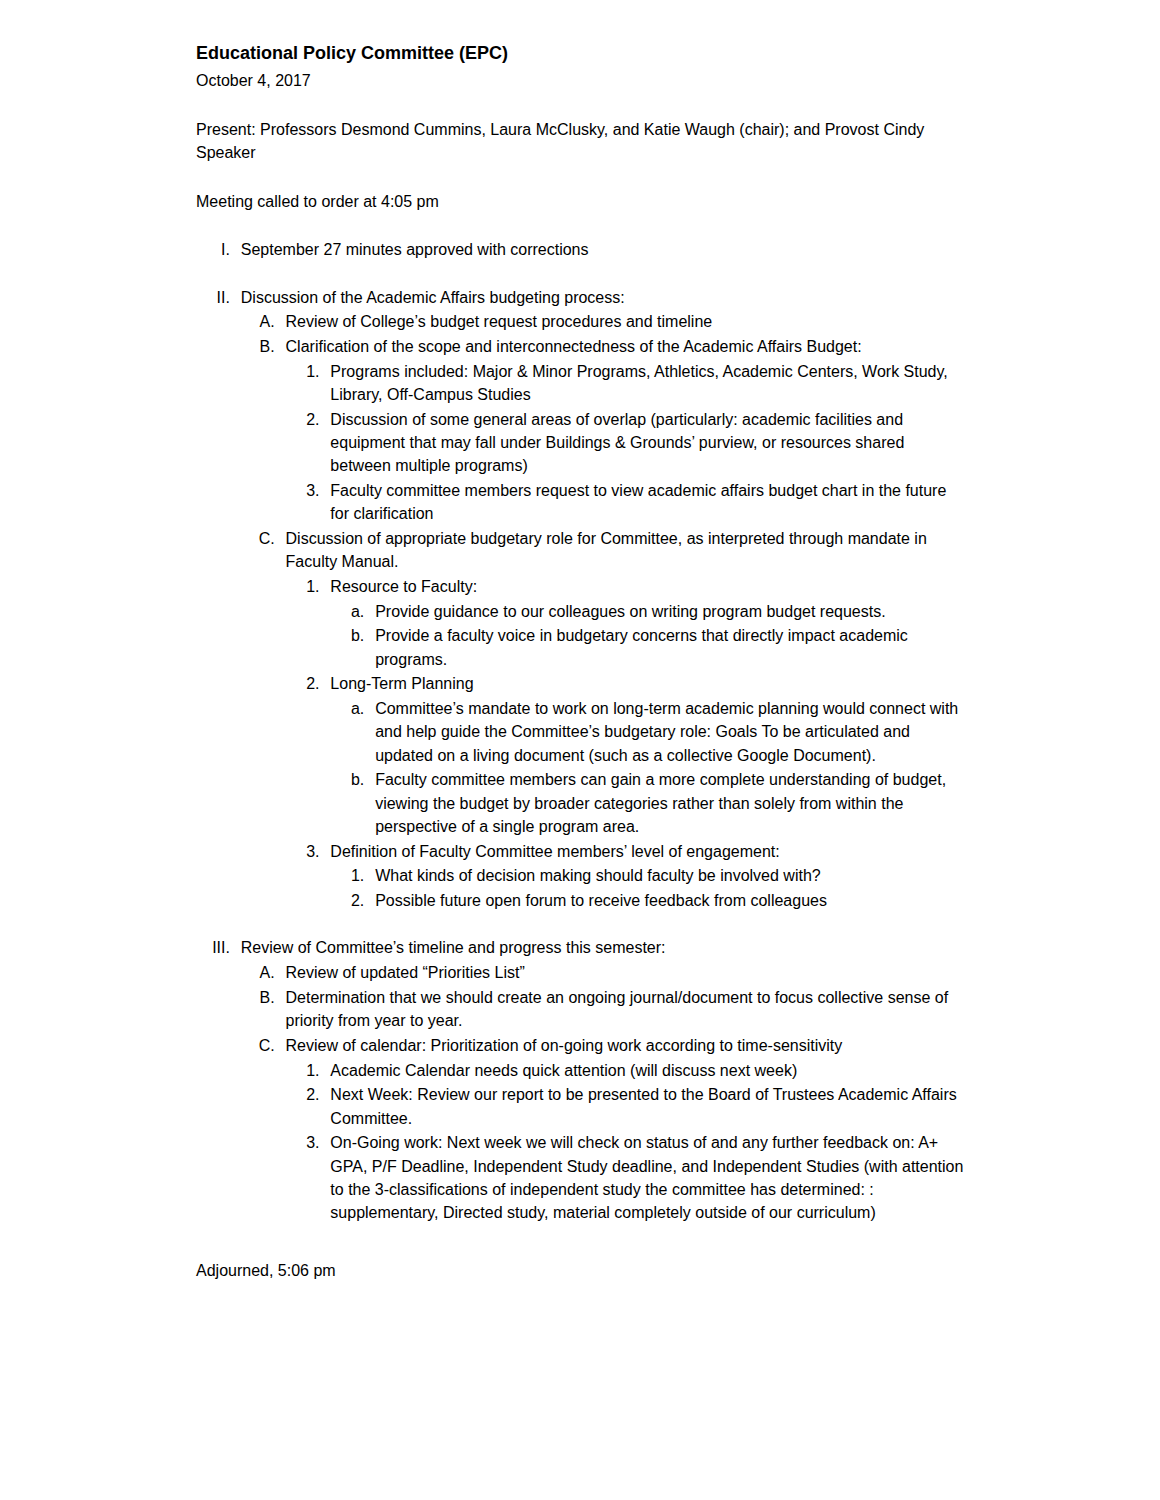Educational Policy Committee (EPC)
October 4, 2017
Present: Professors Desmond Cummins, Laura McClusky, and Katie Waugh (chair); and Provost Cindy Speaker
Meeting called to order at 4:05 pm
September 27 minutes approved with corrections
Discussion of the Academic Affairs budgeting process:
Review of College’s budget request procedures and timeline
Clarification of the scope and interconnectedness of the Academic Affairs Budget:
Programs included: Major & Minor Programs, Athletics, Academic Centers, Work Study, Library, Off-Campus Studies
Discussion of some general areas of overlap (particularly: academic facilities and equipment that may fall under Buildings & Grounds’ purview, or resources shared between multiple programs)
Faculty committee members request to view academic affairs budget chart in the future for clarification
Discussion of appropriate budgetary role for Committee, as interpreted through mandate in Faculty Manual.
Resource to Faculty:
Provide guidance to our colleagues on writing program budget requests.
Provide a faculty voice in budgetary concerns that directly impact academic programs.
Long-Term Planning
Committee’s mandate to work on long-term academic planning would connect with and help guide the Committee’s budgetary role: Goals To be articulated and updated on a living document (such as a collective Google Document).
Faculty committee members can gain a more complete understanding of budget, viewing the budget by broader categories rather than solely from within the perspective of a single program area.
Definition of Faculty Committee members’ level of engagement:
What kinds of decision making should faculty be involved with?
Possible future open forum to receive feedback from colleagues
Review of Committee’s timeline and progress this semester:
Review of updated “Priorities List”
Determination that we should create an ongoing journal/document to focus collective sense of priority from year to year.
Review of calendar: Prioritization of on-going work according to time-sensitivity
Academic Calendar needs quick attention (will discuss next week)
Next Week: Review our report to be presented to the Board of Trustees Academic Affairs Committee.
On-Going work: Next week we will check on status of and any further feedback on: A+ GPA, P/F Deadline, Independent Study deadline, and Independent Studies (with attention to the 3-classifications of independent study the committee has determined: : supplementary, Directed study, material completely outside of our curriculum)
Adjourned, 5:06 pm